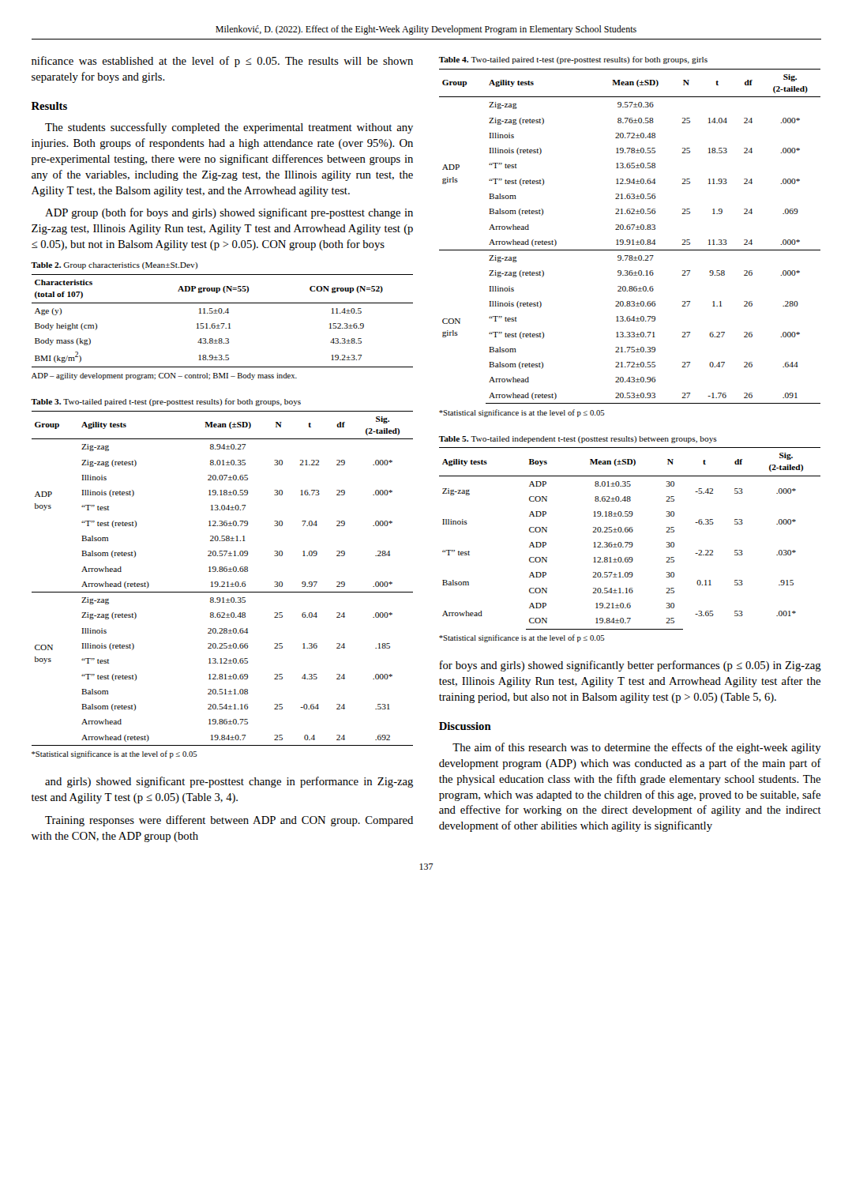Milenković, D. (2022). Effect of the Eight-Week Agility Development Program in Elementary School Students
nificance was established at the level of p ≤ 0.05. The results will be shown separately for boys and girls.
Results
The students successfully completed the experimental treatment without any injuries. Both groups of respondents had a high attendance rate (over 95%). On pre-experimental testing, there were no significant differences between groups in any of the variables, including the Zig-zag test, the Illinois agility run test, the Agility T test, the Balsom agility test, and the Arrowhead agility test.
ADP group (both for boys and girls) showed significant pre-posttest change in Zig-zag test, Illinois Agility Run test, Agility T test and Arrowhead Agility test (p ≤ 0.05), but not in Balsom Agility test (p > 0.05). CON group (both for boys
Table 2. Group characteristics (Mean±St.Dev)
| Characteristics (total of 107) | ADP group (N=55) | CON group (N=52) |
| --- | --- | --- |
| Age (y) | 11.5±0.4 | 11.4±0.5 |
| Body height (cm) | 151.6±7.1 | 152.3±6.9 |
| Body mass (kg) | 43.8±8.3 | 43.3±8.5 |
| BMI (kg/m 2 ) | 18.9±3.5 | 19.2±3.7 |
ADP – agility development program; CON – control; BMI – Body mass index.
Table 3. Two-tailed paired t-test (pre-posttest results) for both groups, boys
| Group | Agility tests | Mean (±SD) | N | t | df | Sig. (2-tailed) |
| --- | --- | --- | --- | --- | --- | --- |
| ADP boys | Zig-zag | 8.94±0.27 | | | | |
| Zig-zag (retest) | 8.01±0.35 | 30 | 21.22 | 29 | .000* |
| Illinois | 20.07±0.65 | | | | |
| Illinois (retest) | 19.18±0.59 | 30 | 16.73 | 29 | .000* |
| “T” test | 13.04±0.7 | | | | |
| “T” test (retest) | 12.36±0.79 | 30 | 7.04 | 29 | .000* |
| Balsom | 20.58±1.1 | | | | |
| Balsom (retest) | 20.57±1.09 | 30 | 1.09 | 29 | .284 |
| | Arrowhead | 19.86±0.68 | | | | |
| | Arrowhead (retest) | 19.21±0.6 | 30 | 9.97 | 29 | .000* |
| CON boys | Zig-zag | 8.91±0.35 | | | | |
| Zig-zag (retest) | 8.62±0.48 | 25 | 6.04 | 24 | .000* |
| Illinois | 20.28±0.64 | | | | |
| Illinois (retest) | 20.25±0.66 | 25 | 1.36 | 24 | .185 |
| “T” test | 13.12±0.65 | | | | |
| “T” test (retest) | 12.81±0.69 | 25 | 4.35 | 24 | .000* |
| Balsom | 20.51±1.08 | | | | |
| Balsom (retest) | 20.54±1.16 | 25 | -0.64 | 24 | .531 |
| | Arrowhead | 19.86±0.75 | | | | |
| | Arrowhead (retest) | 19.84±0.7 | 25 | 0.4 | 24 | .692 |
*Statistical significance is at the level of p ≤ 0.05
and girls) showed significant pre-posttest change in performance in Zig-zag test and Agility T test (p ≤ 0.05) (Table 3, 4).
Training responses were different between ADP and CON group. Compared with the CON, the ADP group (both
Table 4. Two-tailed paired t-test (pre-posttest results) for both groups, girls
| Group | Agility tests | Mean (±SD) | N | t | df | Sig. (2-tailed) |
| --- | --- | --- | --- | --- | --- | --- |
| ADP girls | Zig-zag | 9.57±0.36 | | | | |
| Zig-zag (retest) | 8.76±0.58 | 25 | 14.04 | 24 | .000* |
| Illinois | 20.72±0.48 | | | | |
| Illinois (retest) | 19.78±0.55 | 25 | 18.53 | 24 | .000* |
| “T” test | 13.65±0.58 | | | | |
| “T” test (retest) | 12.94±0.64 | 25 | 11.93 | 24 | .000* |
| Balsom | 21.63±0.56 | | | | |
| Balsom (retest) | 21.62±0.56 | 25 | 1.9 | 24 | .069 |
| Arrowhead | 20.67±0.83 | | | | |
| Arrowhead (retest) | 19.91±0.84 | 25 | 11.33 | 24 | .000* |
| CON girls | Zig-zag | 9.78±0.27 | | | | |
| Zig-zag (retest) | 9.36±0.16 | 27 | 9.58 | 26 | .000* |
| Illinois | 20.86±0.6 | | | | |
| Illinois (retest) | 20.83±0.66 | 27 | 1.1 | 26 | .280 |
| “T” test | 13.64±0.79 | | | | |
| “T” test (retest) | 13.33±0.71 | 27 | 6.27 | 26 | .000* |
| Balsom | 21.75±0.39 | | | | |
| Balsom (retest) | 21.72±0.55 | 27 | 0.47 | 26 | .644 |
| Arrowhead | 20.43±0.96 | | | | |
| Arrowhead (retest) | 20.53±0.93 | 27 | -1.76 | 26 | .091 |
*Statistical significance is at the level of p ≤ 0.05
Table 5. Two-tailed independent t-test (posttest results) between groups, boys
| Agility tests | Boys | Mean (±SD) | N | t | df | Sig. (2-tailed) |
| --- | --- | --- | --- | --- | --- | --- |
| Zig-zag | ADP | 8.01±0.35 | 30 | -5.42 | 53 | .000* |
| CON | 8.62±0.48 | 25 |
| Illinois | ADP | 19.18±0.59 | 30 | -6.35 | 53 | .000* |
| CON | 20.25±0.66 | 25 |
| “T” test | ADP | 12.36±0.79 | 30 | -2.22 | 53 | .030* |
| CON | 12.81±0.69 | 25 |
| Balsom | ADP | 20.57±1.09 | 30 | 0.11 | 53 | .915 |
| CON | 20.54±1.16 | 25 |
| Arrowhead | ADP | 19.21±0.6 | 30 | -3.65 | 53 | .001* |
| CON | 19.84±0.7 | 25 |
*Statistical significance is at the level of p ≤ 0.05
for boys and girls) showed significantly better performances (p ≤ 0.05) in Zig-zag test, Illinois Agility Run test, Agility T test and Arrowhead Agility test after the training period, but also not in Balsom agility test (p > 0.05) (Table 5, 6).
Discussion
The aim of this research was to determine the effects of the eight-week agility development program (ADP) which was conducted as a part of the main part of the physical education class with the fifth grade elementary school students. The program, which was adapted to the children of this age, proved to be suitable, safe and effective for working on the direct development of agility and the indirect development of other abilities which agility is significantly
137